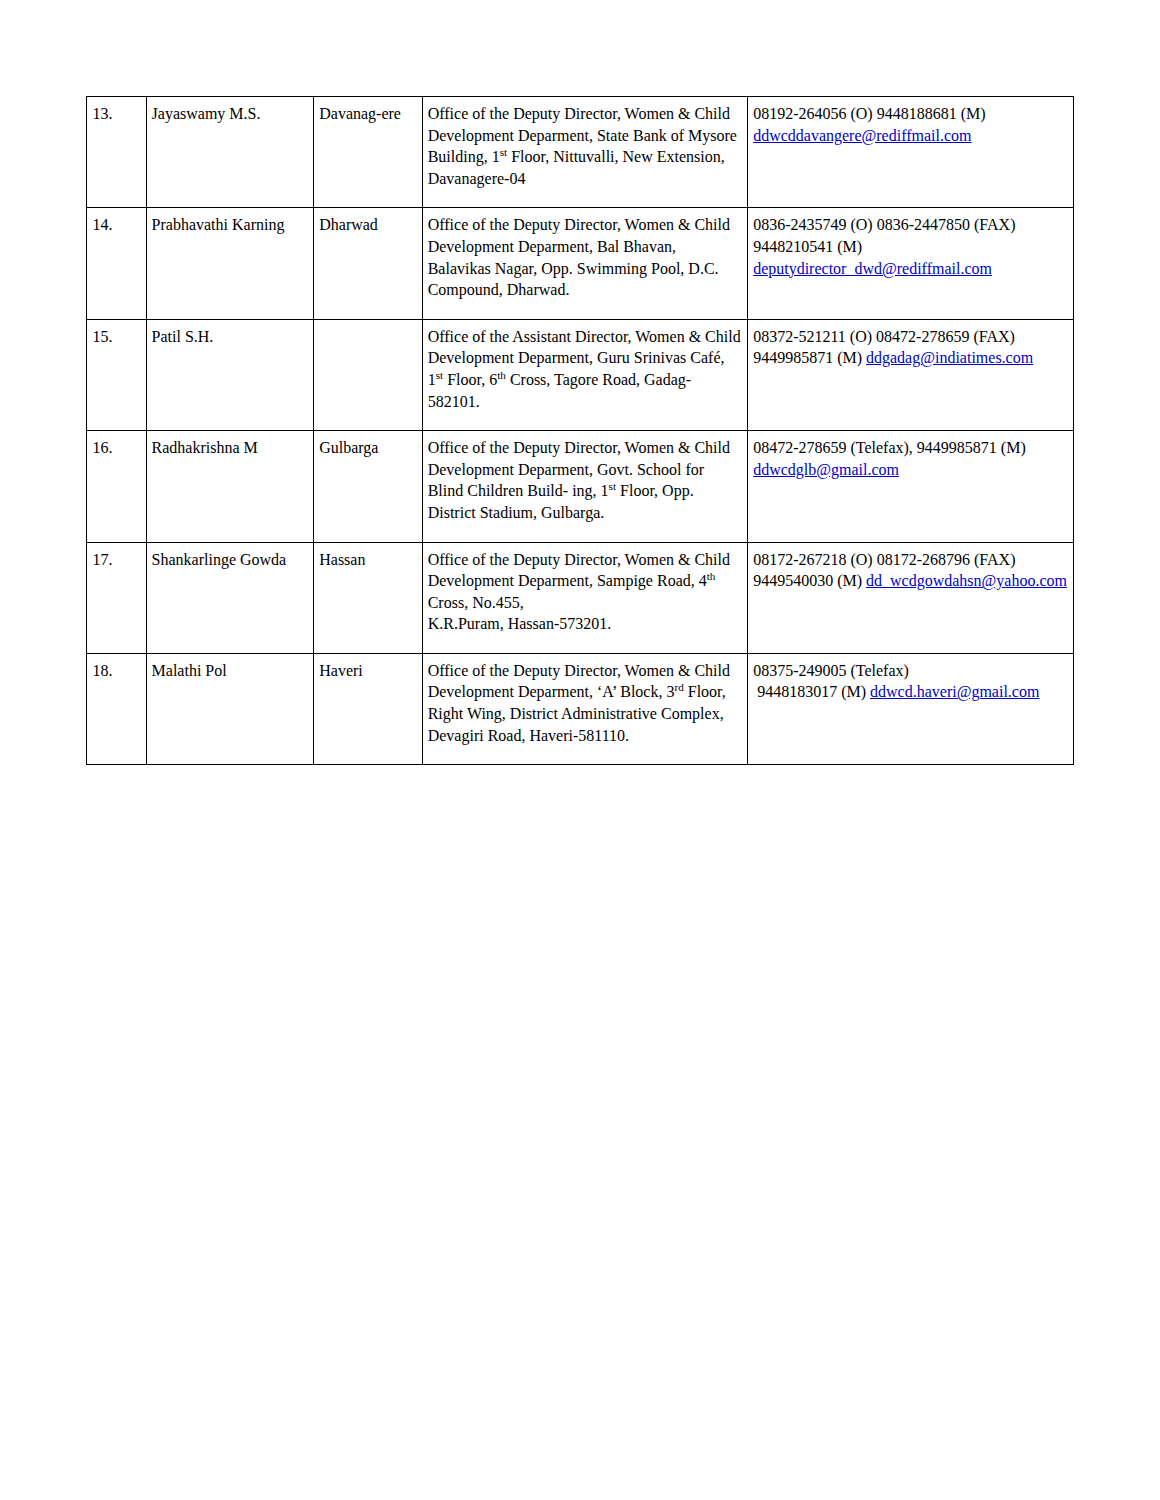| 13. | Jayaswamy M.S. | Davanag-ere | Office of the Deputy Director, Women & Child Development Deparment, State Bank of Mysore Building, 1 st Floor, Nittuvalli, New Extension, Davanagere-04 | 08192-264056 (O) 9448188681 (M) ddwcddavangere@rediffmail.com |
| 14. | Prabhavathi Karning | Dharwad | Office of the Deputy Director, Women & Child Development Deparment, Bal Bhavan, Balavikas Nagar, Opp. Swimming Pool, D.C. Compound, Dharwad. | 0836-2435749 (O) 0836-2447850 (FAX) 9448210541 (M) deputydirector_dwd@rediffmail.com |
| 15. | Patil S.H. | | Office of the Assistant Director, Women & Child Development Deparment, Guru Srinivas Café, 1 st Floor, 6 th Cross, Tagore Road, Gadag-582101. | 08372-521211 (O) 08472-278659 (FAX) 9449985871 (M) ddgadag@indiatimes.com |
| 16. | Radhakrishna M | Gulbarga | Office of the Deputy Director, Women & Child Development Deparment, Govt. School for Blind Children Build- ing, 1 st Floor, Opp. District Stadium, Gulbarga. | 08472-278659 (Telefax), 9449985871 (M) ddwcdglb@gmail.com |
| 17. | Shankarlinge Gowda | Hassan | Office of the Deputy Director, Women & Child Development Deparment, Sampige Road, 4 th Cross, No.455, K.R.Puram, Hassan-573201. | 08172-267218 (O) 08172-268796 (FAX) 9449540030 (M) dd_wcdgowdahsn@yahoo.com |
| 18. | Malathi Pol | Haveri | Office of the Deputy Director, Women & Child Development Deparment, ‘A’ Block, 3 rd Floor, Right Wing, District Administrative Complex, Devagiri Road, Haveri-581110. | 08375-249005 (Telefax) 9448183017 (M) ddwcd.haveri@gmail.com |